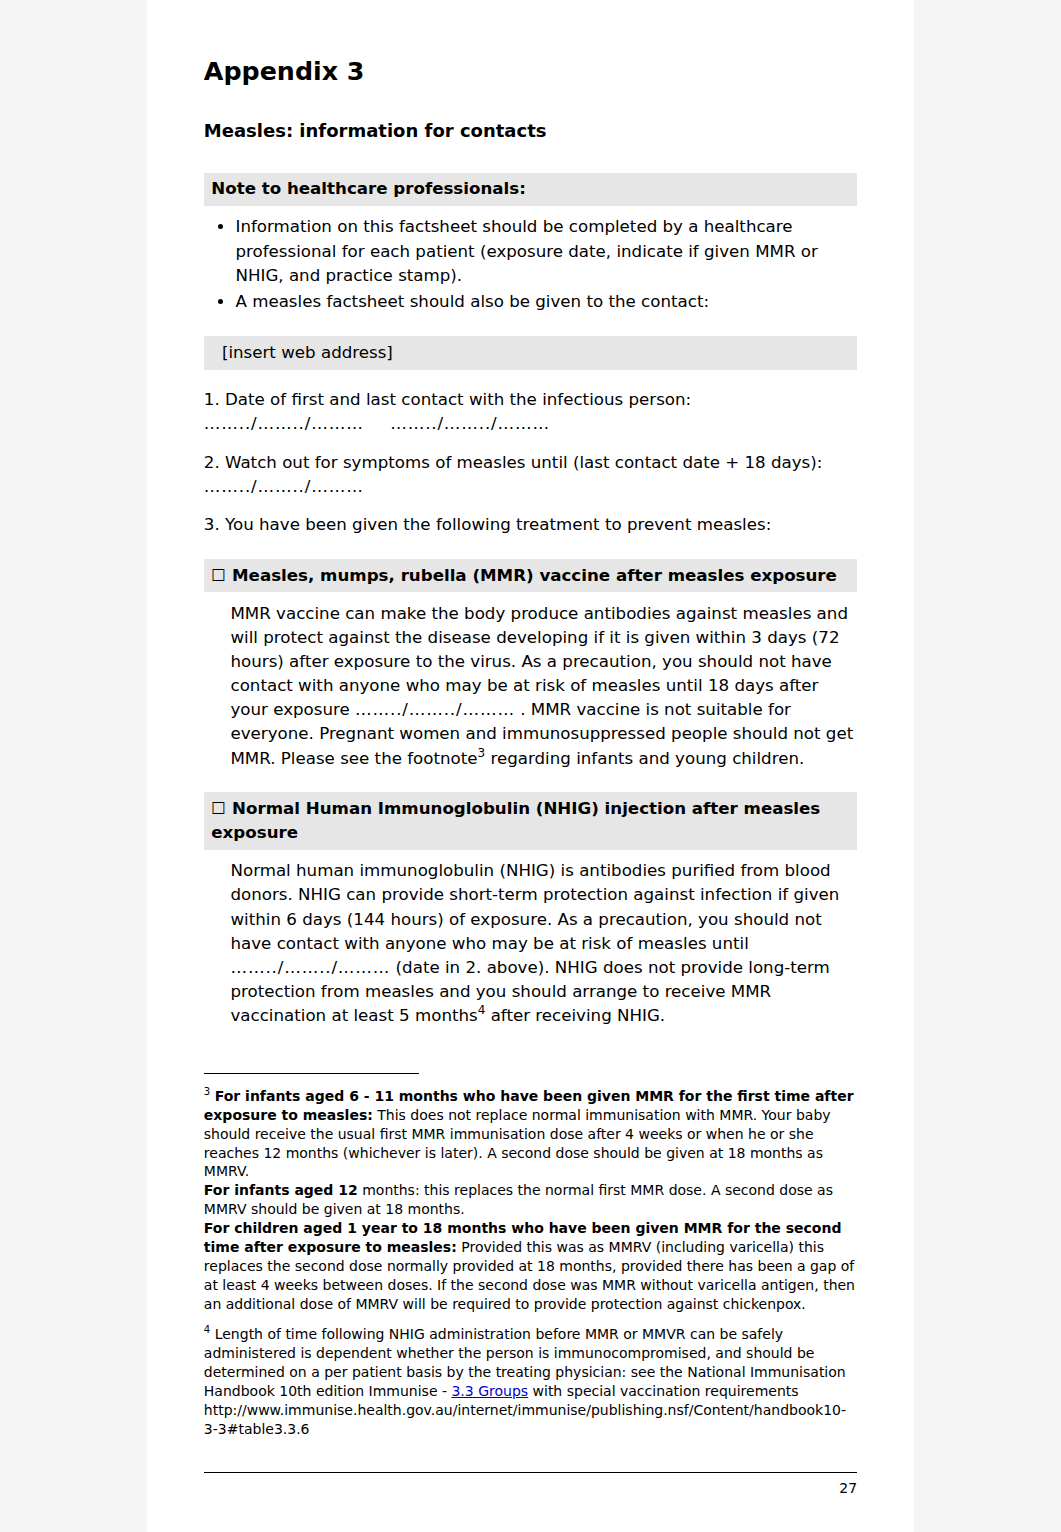Appendix 3
Measles: information for contacts
Note to healthcare professionals:
Information on this factsheet should be completed by a healthcare professional for each patient (exposure date, indicate if given MMR or NHIG, and practice stamp).
A measles factsheet should also be given to the contact:
[insert web address]
1. Date of first and last contact with the infectious person: ……../……../……… ……../……../………
2. Watch out for symptoms of measles until (last contact date + 18 days): ……../……../………
3. You have been given the following treatment to prevent measles:
☐ Measles, mumps, rubella (MMR) vaccine after measles exposure
MMR vaccine can make the body produce antibodies against measles and will protect against the disease developing if it is given within 3 days (72 hours) after exposure to the virus. As a precaution, you should not have contact with anyone who may be at risk of measles until 18 days after your exposure ……../……../……… . MMR vaccine is not suitable for everyone. Pregnant women and immunosuppressed people should not get MMR. Please see the footnote3 regarding infants and young children.
☐ Normal Human Immunoglobulin (NHIG) injection after measles exposure
Normal human immunoglobulin (NHIG) is antibodies purified from blood donors. NHIG can provide short-term protection against infection if given within 6 days (144 hours) of exposure. As a precaution, you should not have contact with anyone who may be at risk of measles until ……../……../……… (date in 2. above). NHIG does not provide long-term protection from measles and you should arrange to receive MMR vaccination at least 5 months4 after receiving NHIG.
3 For infants aged 6 - 11 months who have been given MMR for the first time after exposure to measles: This does not replace normal immunisation with MMR. Your baby should receive the usual first MMR immunisation dose after 4 weeks or when he or she reaches 12 months (whichever is later). A second dose should be given at 18 months as MMRV.
For infants aged 12 months: this replaces the normal first MMR dose. A second dose as MMRV should be given at 18 months.
For children aged 1 year to 18 months who have been given MMR for the second time after exposure to measles: Provided this was as MMRV (including varicella) this replaces the second dose normally provided at 18 months, provided there has been a gap of at least 4 weeks between doses. If the second dose was MMR without varicella antigen, then an additional dose of MMRV will be required to provide protection against chickenpox.
4 Length of time following NHIG administration before MMR or MMVR can be safely administered is dependent whether the person is immunocompromised, and should be determined on a per patient basis by the treating physician: see the National Immunisation Handbook 10th edition Immunise - 3.3 Groups with special vaccination requirements
http://www.immunise.health.gov.au/internet/immunise/publishing.nsf/Content/handbook10-3-3#table3.3.6
27